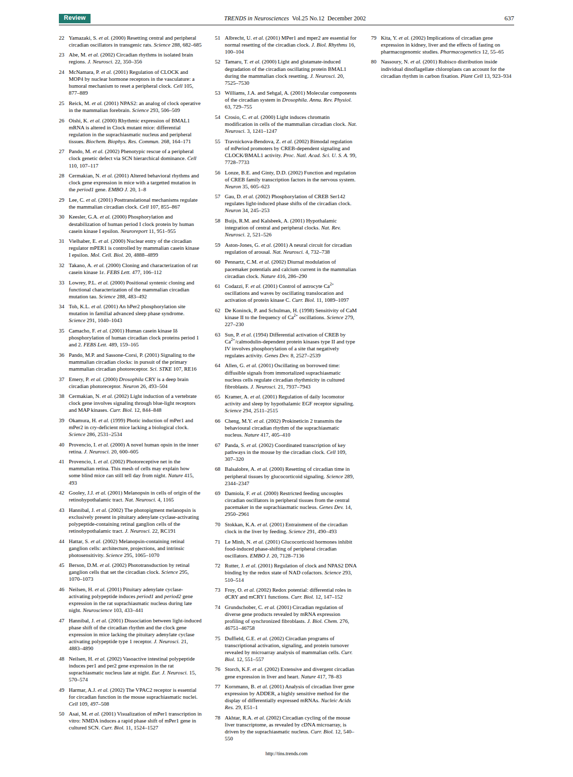Review
TRENDS in Neurosciences Vol.25 No.12 December 2002
637
22 Yamazaki, S. et al. (2000) Resetting central and peripheral circadian oscillators in transgenic rats. Science 288, 682–685
23 Abe, M. et al. (2002) Circadian rhythms in isolated brain regions. J. Neurosci. 22, 350–356
24 McNamara, P. et al. (2001) Regulation of CLOCK and MOP4 by nuclear hormone receptors in the vasculature: a humoral mechanism to reset a peripheral clock. Cell 105, 877–889
25 Reick, M. et al. (2001) NPAS2: an analog of clock operative in the mammalian forebrain. Science 293, 506–509
26 Oishi, K. et al. (2000) Rhythmic expression of BMAL1 mRNA is altered in Clock mutant mice: differential regulation in the suprachiasmatic nucleus and peripheral tissues. Biochem. Biophys. Res. Commun. 268, 164–171
27 Pando, M. et al. (2002) Phenotypic rescue of a peripheral clock genetic defect via SCN hierarchical dominance. Cell 110, 107–117
28 Cermakian, N. et al. (2001) Altered behavioral rhythms and clock gene expression in mice with a targetted mutation in the period1 gene. EMBO J. 20, 1–8
29 Lee, C. et al. (2001) Posttranslational mechanisms regulate the mammalian circadian clock. Cell 107, 855–867
30 Keesler, G.A. et al. (2000) Phosphorylation and destabilization of human period I clock protein by human casein kinase I epsilon. Neuroreport 11, 951–955
31 Vielhaber, E. et al. (2000) Nuclear entry of the circadian regulator mPER1 is controlled by mammalian casein kinase I epsilon. Mol. Cell. Biol. 20, 4888–4899
32 Takano, A. et al. (2000) Cloning and characterization of rat casein kinase 1ε. FEBS Lett. 477, 106–112
33 Lowrey, P.L. et al. (2000) Positional syntenic cloning and functional characterization of the mammalian circadian mutation tau. Science 288, 483–492
34 Toh, K.L. et al. (2001) An hPer2 phosphorylation site mutation in familial advanced sleep phase syndrome. Science 291, 1040–1043
35 Camacho, F. et al. (2001) Human casein kinase Iδ phosphorylation of human circadian clock proteins period 1 and 2. FEBS Lett. 489, 159–165
36 Pando, M.P. and Sassone-Corsi, P. (2001) Signaling to the mammalian circadian clocks: in pursuit of the primary mammalian circadian photoreceptor. Sci. STKE 107, RE16
37 Emery, P. et al. (2000) Drosophila CRY is a deep brain circadian photoreceptor. Neuron 26, 493–504
38 Cermakian, N. et al. (2002) Light induction of a vertebrate clock gene involves signaling through blue-light receptors and MAP kinases. Curr. Biol. 12, 844–848
39 Okamura, H. et al. (1999) Photic induction of mPer1 and mPer2 in cry-deficient mice lacking a biological clock. Science 286, 2531–2534
40 Provencio, I. et al. (2000) A novel human opsin in the inner retina. J. Neurosci. 20, 600–605
41 Provencio, I. et al. (2002) Photoreceptive net in the mammalian retina. This mesh of cells may explain how some blind mice can still tell day from night. Nature 415, 493
42 Gooley, J.J. et al. (2001) Melanopsin in cells of origin of the retinohypothalamic tract. Nat. Neurosci. 4, 1165
43 Hannibal, J. et al. (2002) The photopigment melanopsin is exclusively present in pituitary adenylate cyclase-activating polypeptide-containing retinal ganglion cells of the retinohypothalamic tract. J. Neurosci. 22, RC191
44 Hattar, S. et al. (2002) Melanopsin-containing retinal ganglion cells: architecture, projections, and intrinsic photosensitivity. Science 295, 1065–1070
45 Berson, D.M. et al. (2002) Phototransduction by retinal ganglion cells that set the circadian clock. Science 295, 1070–1073
46 Neilsen, H. et al. (2001) Pituitary adenylate cyclase-activating polypeptide induces period1 and period2 gene expression in the rat suprachiasmatic nucleus during late night. Neuroscience 103, 433–441
47 Hannibal, J. et al. (2001) Dissociation between light-induced phase shift of the circadian rhythm and the clock gene expression in mice lacking the pituitary adenylate cyclase activating polypeptide type 1 receptor. J. Neurosci. 21, 4883–4890
48 Neilsen, H. et al. (2002) Vasoactive intestinal polypeptide induces per1 and per2 gene expression in the rat suprachiasmatic nucleus late at night. Eur. J. Neurosci. 15, 570–574
49 Harmar, A.J. et al. (2002) The VPAC2 receptor is essential for circadian function in the mouse suprachiasmatic nuclei. Cell 109, 497–508
50 Asai, M. et al. (2001) Visualization of mPer1 transcription in vitro: NMDA induces a rapid phase shift of mPer1 gene in cultured SCN. Curr. Biol. 11, 1524–1527
51 Albrecht, U. et al. (2001) MPer1 and mper2 are essential for normal resetting of the circadian clock. J. Biol. Rhythms 16, 100–104
52 Tamaru, T. et al. (2000) Light and glutamate-induced degradation of the circadian oscillating protein BMAL1 during the mammalian clock resetting. J. Neurosci. 20, 7525–7530
53 Williams, J.A. and Sehgal, A. (2001) Molecular components of the circadian system in Drosophila. Annu. Rev. Physiol. 63, 729–755
54 Crosio, C. et al. (2000) Light induces chromatin modification in cells of the mammalian circadian clock. Nat. Neurosci. 3, 1241–1247
55 Travnickova-Bendova, Z. et al. (2002) Bimodal regulation of mPeriod promoters by CREB-dependent signaling and CLOCK/BMAL1 activity. Proc. Natl. Acad. Sci. U. S. A. 99, 7728–7733
56 Lonze, B.E. and Ginty, D.D. (2002) Function and regulation of CREB family transcription factors in the nervous system. Neuron 35, 605–623
57 Gau, D. et al. (2002) Phosphorylation of CREB Ser142 regulates light-induced phase shifts of the circadian clock. Neuron 34, 245–253
58 Buijs, R.M. and Kalsbeek, A. (2001) Hypothalamic integration of central and peripheral clocks. Nat. Rev. Neurosci. 2, 521–526
59 Aston-Jones, G. et al. (2001) A neural circuit for circadian regulation of arousal. Nat. Neurosci. 4, 732–738
60 Pennartz, C.M. et al. (2002) Diurnal modulation of pacemaker potentials and calcium current in the mammalian circadian clock. Nature 416, 286–290
61 Codazzi, F. et al. (2001) Control of astrocyte Ca2+ oscillations and waves by oscillating translocation and activation of protein kinase C. Curr. Biol. 11, 1089–1097
62 De Koninck, P. and Schulman, H. (1998) Sensitivity of CaM kinase II to the frequency of Ca2+ oscillations. Science 279, 227–230
63 Sun, P. et al. (1994) Differential activation of CREB by Ca2+/calmodulin-dependent protein kinases type II and type IV involves phosphorylation of a site that negatively regulates activity. Genes Dev. 8, 2527–2539
64 Allen, G. et al. (2001) Oscillating on borrowed time: diffusible signals from immortalized suprachiasmatic nucleus cells regulate circadian rhythmicity in cultured fibroblasts. J. Neurosci. 21, 7937–7943
65 Kramer, A. et al. (2001) Regulation of daily locomotor activity and sleep by hypothalamic EGF receptor signaling. Science 294, 2511–2515
66 Cheng, M.Y. et al. (2002) Prokineticin 2 transmits the behavioural circadian rhythm of the suprachiasmatic nucleus. Nature 417, 405–410
67 Panda, S. et al. (2002) Coordinated transcription of key pathways in the mouse by the circadian clock. Cell 109, 307–320
68 Balsalobre, A. et al. (2000) Resetting of circadian time in peripheral tissues by glucocorticoid signaling. Science 289, 2344–2347
69 Damiola, F. et al. (2000) Restricted feeding uncouples circadian oscillators in peripheral tissues from the central pacemaker in the suprachiasmatic nucleus. Genes Dev. 14, 2950–2961
70 Stokkan, K.A. et al. (2001) Entrainment of the circadian clock in the liver by feeding. Science 291, 490–493
71 Le Minh, N. et al. (2001) Glucocorticoid hormones inhibit food-induced phase-shifting of peripheral circadian oscillators. EMBO J. 20, 7128–7136
72 Rutter, J. et al. (2001) Regulation of clock and NPAS2 DNA binding by the redox state of NAD cofactors. Science 293, 510–514
73 Froy, O. et al. (2002) Redox potential: differential roles in dCRY and mCRY1 functions. Curr. Biol. 12, 147–152
74 Grundschober, C. et al. (2001) Circadian regulation of diverse gene products revealed by mRNA expression profiling of synchronized fibroblasts. J. Biol. Chem. 276, 46751–46758
75 Duffield, G.E. et al. (2002) Circadian programs of transcriptional activation, signaling, and protein turnover revealed by microarray analysis of mammalian cells. Curr. Biol. 12, 551–557
76 Storch, K.F. et al. (2002) Extensive and divergent circadian gene expression in liver and heart. Nature 417, 78–83
77 Kornmann, B. et al. (2001) Analysis of circadian liver gene expression by ADDER, a highly sensitive method for the display of differentially expressed mRNAs. Nucleic Acids Res. 29, E51–1
78 Akhtar, R.A. et al. (2002) Circadian cycling of the mouse liver transcriptome, as revealed by cDNA microarray, is driven by the suprachiasmatic nucleus. Curr. Biol. 12, 540–550
79 Kita, Y. et al. (2002) Implications of circadian gene expression in kidney, liver and the effects of fasting on pharmacogenomic studies. Pharmacogenetics 12, 55–65
80 Nassoury, N. et al. (2001) Rubisco distribution inside individual dinoflagellate chloroplasts can account for the circadian rhythm in carbon fixation. Plant Cell 13, 923–934
http://tins.trends.com